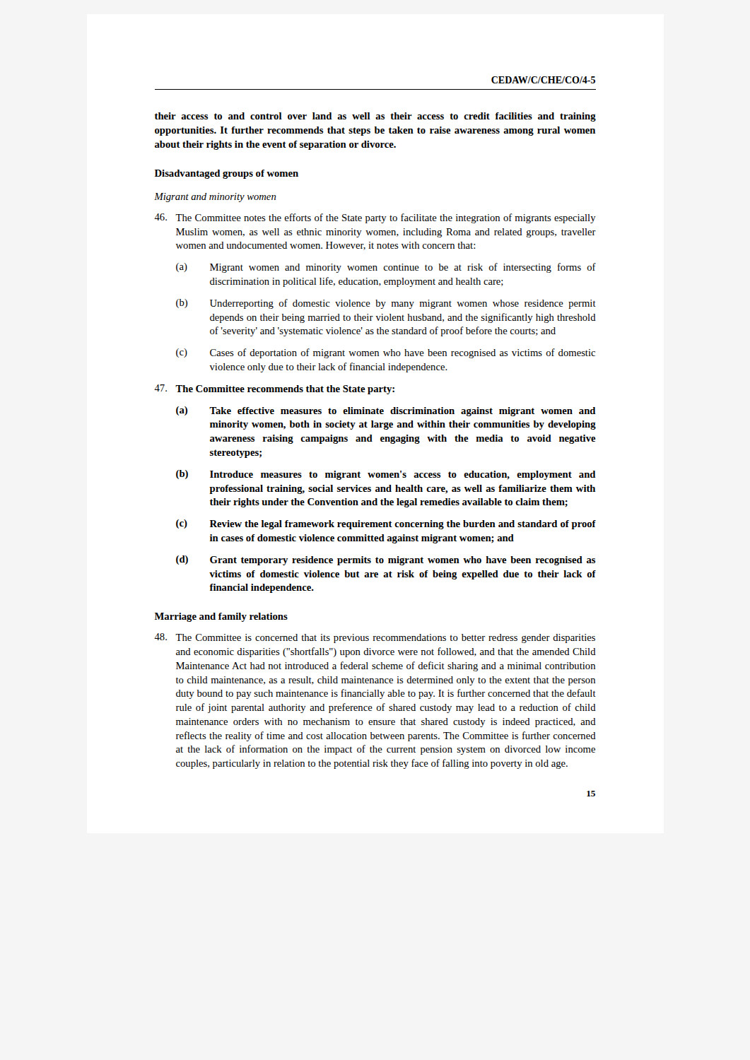CEDAW/C/CHE/CO/4-5
their access to and control over land as well as their access to credit facilities and training opportunities. It further recommends that steps be taken to raise awareness among rural women about their rights in the event of separation or divorce.
Disadvantaged groups of women
Migrant and minority women
46.
The Committee notes the efforts of the State party to facilitate the integration of migrants especially Muslim women, as well as ethnic minority women, including Roma and related groups, traveller women and undocumented women. However, it notes with concern that:
(a)
Migrant women and minority women continue to be at risk of intersecting forms of discrimination in political life, education, employment and health care;
(b)
Underreporting of domestic violence by many migrant women whose residence permit depends on their being married to their violent husband, and the significantly high threshold of 'severity' and 'systematic violence' as the standard of proof before the courts; and
(c)
Cases of deportation of migrant women who have been recognised as victims of domestic violence only due to their lack of financial independence.
47.
The Committee recommends that the State party:
(a)
Take effective measures to eliminate discrimination against migrant women and minority women, both in society at large and within their communities by developing awareness raising campaigns and engaging with the media to avoid negative stereotypes;
(b)
Introduce measures to migrant women's access to education, employment and professional training, social services and health care, as well as familiarize them with their rights under the Convention and the legal remedies available to claim them;
(c)
Review the legal framework requirement concerning the burden and standard of proof in cases of domestic violence committed against migrant women; and
(d)
Grant temporary residence permits to migrant women who have been recognised as victims of domestic violence but are at risk of being expelled due to their lack of financial independence.
Marriage and family relations
48.
The Committee is concerned that its previous recommendations to better redress gender disparities and economic disparities ("shortfalls") upon divorce were not followed, and that the amended Child Maintenance Act had not introduced a federal scheme of deficit sharing and a minimal contribution to child maintenance, as a result, child maintenance is determined only to the extent that the person duty bound to pay such maintenance is financially able to pay. It is further concerned that the default rule of joint parental authority and preference of shared custody may lead to a reduction of child maintenance orders with no mechanism to ensure that shared custody is indeed practiced, and reflects the reality of time and cost allocation between parents. The Committee is further concerned at the lack of information on the impact of the current pension system on divorced low income couples, particularly in relation to the potential risk they face of falling into poverty in old age.
15